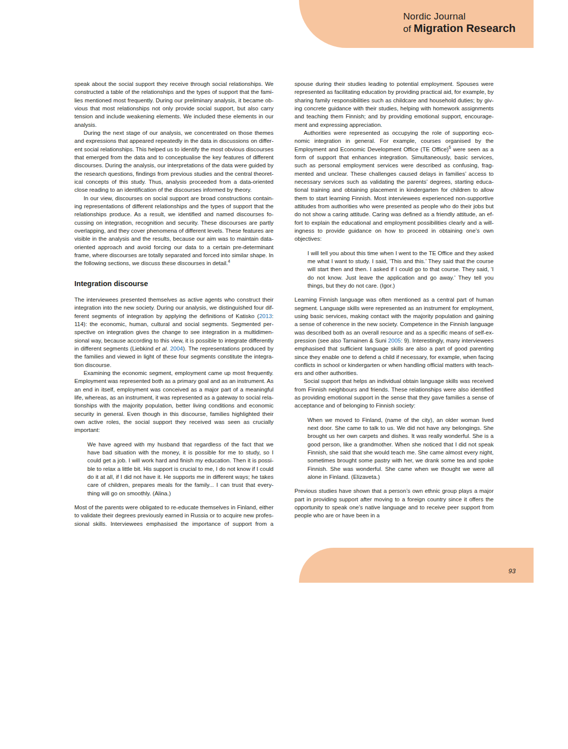Nordic Journal
of Migration Research
speak about the social support they receive through social relationships. We constructed a table of the relationships and the types of support that the families mentioned most frequently. During our preliminary analysis, it became obvious that most relationships not only provide social support, but also carry tension and include weakening elements. We included these elements in our analysis.
During the next stage of our analysis, we concentrated on those themes and expressions that appeared repeatedly in the data in discussions on different social relationships. This helped us to identify the most obvious discourses that emerged from the data and to conceptualise the key features of different discourses. During the analysis, our interpretations of the data were guided by the research questions, findings from previous studies and the central theoretical concepts of this study. Thus, analysis proceeded from a data-oriented close reading to an identification of the discourses informed by theory.
In our view, discourses on social support are broad constructions containing representations of different relationships and the types of support that the relationships produce. As a result, we identified and named discourses focussing on integration, recognition and security. These discourses are partly overlapping, and they cover phenomena of different levels. These features are visible in the analysis and the results, because our aim was to maintain data-oriented approach and avoid forcing our data to a certain pre-determinant frame, where discourses are totally separated and forced into similar shape. In the following sections, we discuss these discourses in detail.4
Integration discourse
The interviewees presented themselves as active agents who construct their integration into the new society. During our analysis, we distinguished four different segments of integration by applying the definitions of Katisko (2013: 114): the economic, human, cultural and social segments. Segmented perspective on integration gives the change to see integration in a multidimensional way, because according to this view, it is possible to integrate differently in different segments (Liebkind et al. 2004). The representations produced by the families and viewed in light of these four segments constitute the integration discourse.
Examining the economic segment, employment came up most frequently. Employment was represented both as a primary goal and as an instrument. As an end in itself, employment was conceived as a major part of a meaningful life, whereas, as an instrument, it was represented as a gateway to social relationships with the majority population, better living conditions and economic security in general. Even though in this discourse, families highlighted their own active roles, the social support they received was seen as crucially important:
We have agreed with my husband that regardless of the fact that we have bad situation with the money, it is possible for me to study, so I could get a job. I will work hard and finish my education. Then it is possible to relax a little bit. His support is crucial to me, I do not know if I could do it at all, if I did not have it. He supports me in different ways; he takes care of children, prepares meals for the family... I can trust that everything will go on smoothly. (Alina.)
Most of the parents were obligated to re-educate themselves in Finland, either to validate their degrees previously earned in Russia or to acquire new professional skills. Interviewees emphasised the importance of support from a spouse during their studies leading to potential employment. Spouses were represented as facilitating education by providing practical aid, for example, by sharing family responsibilities such as childcare and household duties; by giving concrete guidance with their studies, helping with homework assignments and teaching them Finnish; and by providing emotional support, encouragement and expressing appreciation.
Authorities were represented as occupying the role of supporting economic integration in general. For example, courses organised by the Employment and Economic Development Office (TE Office)5 were seen as a form of support that enhances integration. Simultaneously, basic services, such as personal employment services were described as confusing, fragmented and unclear. These challenges caused delays in families’ access to necessary services such as validating the parents’ degrees, starting educational training and obtaining placement in kindergarten for children to allow them to start learning Finnish. Most interviewees experienced non-supportive attitudes from authorities who were presented as people who do their jobs but do not show a caring attitude. Caring was defined as a friendly attitude, an effort to explain the educational and employment possibilities clearly and a willingness to provide guidance on how to proceed in obtaining one’s own objectives:
I will tell you about this time when I went to the TE Office and they asked me what I want to study. I said, ‘This and this.’ They said that the course will start then and then. I asked if I could go to that course. They said, ‘I do not know. Just leave the application and go away.’ They tell you things, but they do not care. (Igor.)
Learning Finnish language was often mentioned as a central part of human segment. Language skills were represented as an instrument for employment, using basic services, making contact with the majority population and gaining a sense of coherence in the new society. Competence in the Finnish language was described both as an overall resource and as a specific means of self-expression (see also Tarnainen & Suni 2005: 9). Interestingly, many interviewees emphasised that sufficient language skills are also a part of good parenting since they enable one to defend a child if necessary, for example, when facing conflicts in school or kindergarten or when handling official matters with teachers and other authorities.
Social support that helps an individual obtain language skills was received from Finnish neighbours and friends. These relationships were also identified as providing emotional support in the sense that they gave families a sense of acceptance and of belonging to Finnish society:
When we moved to Finland, (name of the city), an older woman lived next door. She came to talk to us. We did not have any belongings. She brought us her own carpets and dishes. It was really wonderful. She is a good person, like a grandmother. When she noticed that I did not speak Finnish, she said that she would teach me. She came almost every night, sometimes brought some pastry with her, we drank some tea and spoke Finnish. She was wonderful. She came when we thought we were all alone in Finland. (Elizaveta.)
Previous studies have shown that a person’s own ethnic group plays a major part in providing support after moving to a foreign country since it offers the opportunity to speak one’s native language and to receive peer support from people who are or have been in a
93